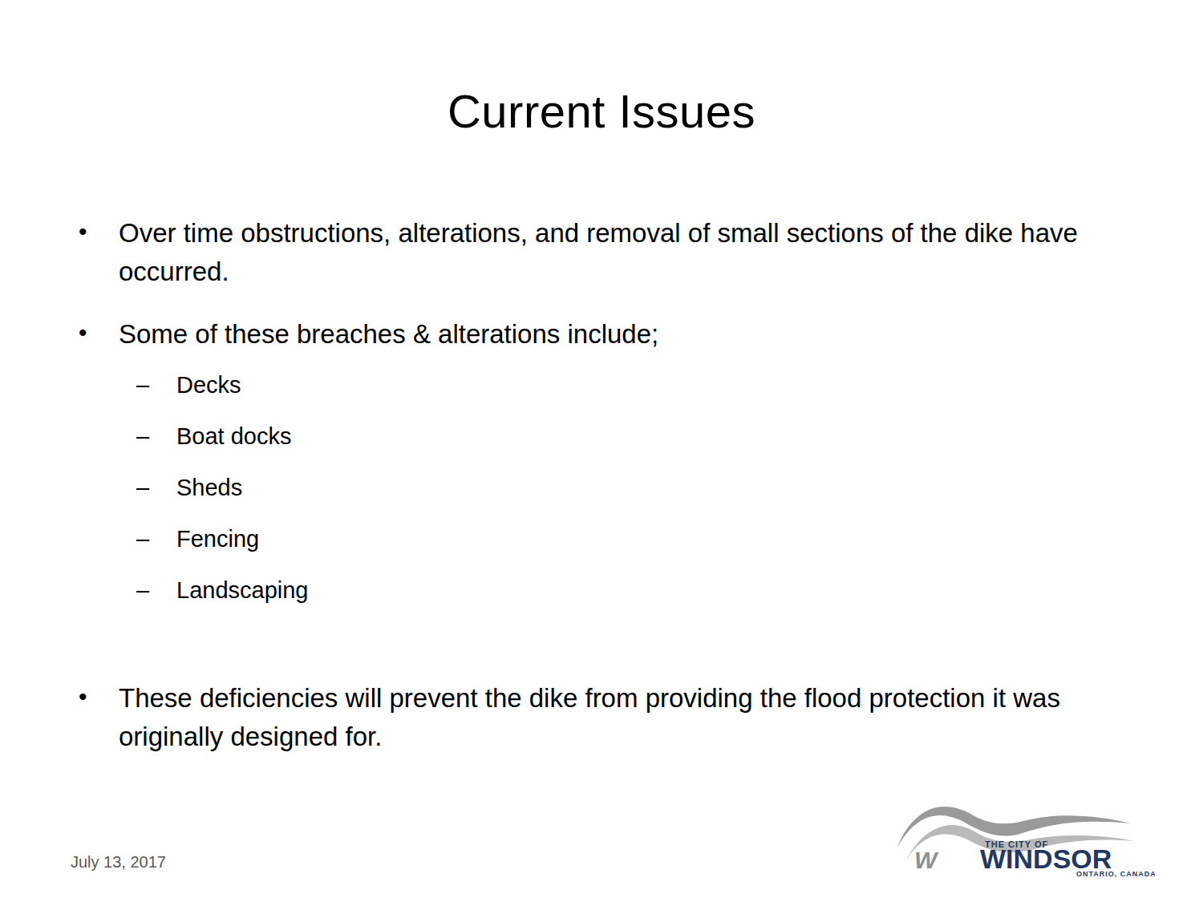Current Issues
Over time obstructions, alterations, and removal of small sections of the dike have occurred.
Some of these breaches & alterations include;
Decks
Boat docks
Sheds
Fencing
Landscaping
These deficiencies will prevent the dike from providing the flood protection it was originally designed for.
July 13, 2017
W THE CITY OF WINDSOR ONTARIO, CANADA